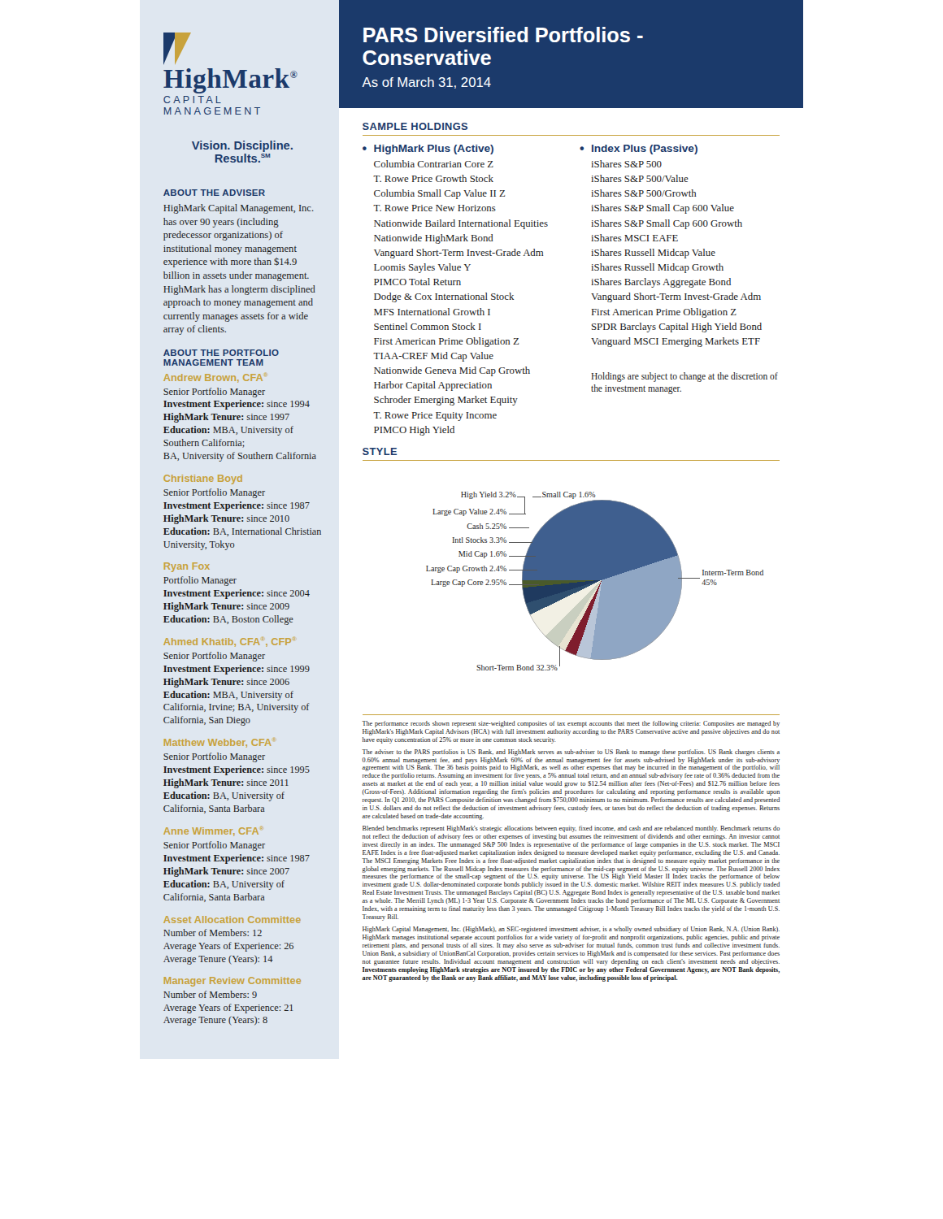HighMark®
CAPITAL MANAGEMENT
Vision. Discipline. Results.SM
ABOUT THE ADVISER
HighMark Capital Management, Inc. has over 90 years (including predecessor organizations) of institutional money management experience with more than $14.9 billion in assets under management. HighMark has a longterm disciplined approach to money management and currently manages assets for a wide array of clients.
ABOUT THE PORTFOLIO
MANAGEMENT TEAM
Andrew Brown, CFA®
Senior Portfolio Manager
Investment Experience: since 1994
HighMark Tenure: since 1997
Education: MBA, University of Southern California;
BA, University of Southern California
Christiane Boyd
Senior Portfolio Manager
Investment Experience: since 1987
HighMark Tenure: since 2010
Education: BA, International Christian University, Tokyo
Ryan Fox
Portfolio Manager
Investment Experience: since 2004
HighMark Tenure: since 2009
Education: BA, Boston College
Ahmed Khatib, CFA®, CFP®
Senior Portfolio Manager
Investment Experience: since 1999
HighMark Tenure: since 2006
Education: MBA, University of California, Irvine; BA, University of California, San Diego
Matthew Webber, CFA®
Senior Portfolio Manager
Investment Experience: since 1995
HighMark Tenure: since 2011
Education: BA, University of California, Santa Barbara
Anne Wimmer, CFA®
Senior Portfolio Manager
Investment Experience: since 1987
HighMark Tenure: since 2007
Education: BA, University of California, Santa Barbara
Asset Allocation Committee
Number of Members: 12
Average Years of Experience: 26
Average Tenure (Years): 14
Manager Review Committee
Number of Members: 9
Average Years of Experience: 21
Average Tenure (Years): 8
PARS Diversified Portfolios -
Conservative
As of March 31, 2014
SAMPLE HOLDINGS
HighMark Plus (Active)
Columbia Contrarian Core Z
T. Rowe Price Growth Stock
Columbia Small Cap Value II Z
T. Rowe Price New Horizons
Nationwide Bailard International Equities
Nationwide HighMark Bond
Vanguard Short-Term Invest-Grade Adm
Loomis Sayles Value Y
PIMCO Total Return
Dodge & Cox International Stock
MFS International Growth I
Sentinel Common Stock I
First American Prime Obligation Z
TIAA-CREF Mid Cap Value
Nationwide Geneva Mid Cap Growth
Harbor Capital Appreciation
Schroder Emerging Market Equity
T. Rowe Price Equity Income
PIMCO High Yield
Index Plus (Passive)
iShares S&P 500
iShares S&P 500/Value
iShares S&P 500/Growth
iShares S&P Small Cap 600 Value
iShares S&P Small Cap 600 Growth
iShares MSCI EAFE
iShares Russell Midcap Value
iShares Russell Midcap Growth
iShares Barclays Aggregate Bond
Vanguard Short-Term Invest-Grade Adm
First American Prime Obligation Z
SPDR Barclays Capital High Yield Bond
Vanguard MSCI Emerging Markets ETF
Holdings are subject to change at the discretion of the investment manager.
STYLE
High Yield 3.2%
Small Cap 1.6%
Large Cap Value 2.4%
Cash 5.25%
Intl Stocks 3.3%
Mid Cap 1.6%
Large Cap Growth 2.4%
Large Cap Core 2.95%
Interm-Term Bond
45%
Short-Term Bond 32.3%
The performance records shown represent size-weighted composites of tax exempt accounts that meet the following criteria: Composites are managed by HighMark's HighMark Capital Advisors (HCA) with full investment authority according to the PARS Conservative active and passive objectives and do not have equity concentration of 25% or more in one common stock security.
The adviser to the PARS portfolios is US Bank, and HighMark serves as sub-adviser to US Bank to manage these portfolios. US Bank charges clients a 0.60% annual management fee, and pays HighMark 60% of the annual management fee for assets sub-advised by HighMark under its sub-advisory agreement with US Bank. The 36 basis points paid to HighMark, as well as other expenses that may be incurred in the management of the portfolio, will reduce the portfolio returns. Assuming an investment for five years, a 5% annual total return, and an annual sub-advisory fee rate of 0.36% deducted from the assets at market at the end of each year, a 10 million initial value would grow to $12.54 million after fees (Net-of-Fees) and $12.76 million before fees (Gross-of-Fees). Additional information regarding the firm's policies and procedures for calculating and reporting performance results is available upon request. In Q1 2010, the PARS Composite definition was changed from $750,000 minimum to no minimum. Performance results are calculated and presented in U.S. dollars and do not reflect the deduction of investment advisory fees, custody fees, or taxes but do reflect the deduction of trading expenses. Returns are calculated based on trade-date accounting.
Blended benchmarks represent HighMark's strategic allocations between equity, fixed income, and cash and are rebalanced monthly. Benchmark returns do not reflect the deduction of advisory fees or other expenses of investing but assumes the reinvestment of dividends and other earnings. An investor cannot invest directly in an index. The unmanaged S&P 500 Index is representative of the performance of large companies in the U.S. stock market. The MSCI EAFE Index is a free float-adjusted market capitalization index designed to measure developed market equity performance, excluding the U.S. and Canada. The MSCI Emerging Markets Free Index is a free float-adjusted market capitalization index that is designed to measure equity market performance in the global emerging markets. The Russell Midcap Index measures the performance of the mid-cap segment of the U.S. equity universe. The Russell 2000 Index measures the performance of the small-cap segment of the U.S. equity universe. The US High Yield Master II Index tracks the performance of below investment grade U.S. dollar-denominated corporate bonds publicly issued in the U.S. domestic market. Wilshire REIT index measures U.S. publicly traded Real Estate Investment Trusts. The unmanaged Barclays Capital (BC) U.S. Aggregate Bond Index is generally representative of the U.S. taxable bond market as a whole. The Merrill Lynch (ML) 1-3 Year U.S. Corporate & Government Index tracks the bond performance of The ML U.S. Corporate & Government Index, with a remaining term to final maturity less than 3 years. The unmanaged Citigroup 1-Month Treasury Bill Index tracks the yield of the 1-month U.S. Treasury Bill.
HighMark Capital Management, Inc. (HighMark), an SEC-registered investment adviser, is a wholly owned subsidiary of Union Bank, N.A. (Union Bank). HighMark manages institutional separate account portfolios for a wide variety of for-profit and nonprofit organizations, public agencies, public and private retirement plans, and personal trusts of all sizes. It may also serve as sub-adviser for mutual funds, common trust funds and collective investment funds. Union Bank, a subsidiary of UnionBanCal Corporation, provides certain services to HighMark and is compensated for these services. Past performance does not guarantee future results. Individual account management and construction will vary depending on each client's investment needs and objectives. Investments employing HighMark strategies are NOT insured by the FDIC or by any other Federal Government Agency, are NOT Bank deposits, are NOT guaranteed by the Bank or any Bank affiliate, and MAY lose value, including possible loss of principal.